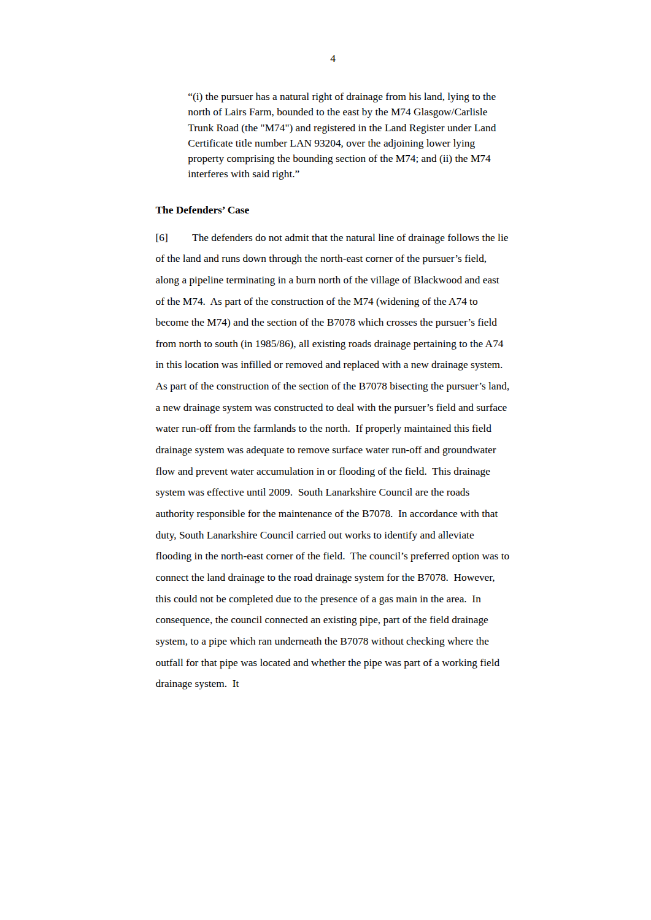4
“(i) the pursuer has a natural right of drainage from his land, lying to the north of Lairs Farm, bounded to the east by the M74 Glasgow/Carlisle Trunk Road (the "M74") and registered in the Land Register under Land Certificate title number LAN 93204, over the adjoining lower lying property comprising the bounding section of the M74; and (ii) the M74 interferes with said right.”
The Defenders’ Case
[6] The defenders do not admit that the natural line of drainage follows the lie of the land and runs down through the north-east corner of the pursuer’s field, along a pipeline terminating in a burn north of the village of Blackwood and east of the M74. As part of the construction of the M74 (widening of the A74 to become the M74) and the section of the B7078 which crosses the pursuer’s field from north to south (in 1985/86), all existing roads drainage pertaining to the A74 in this location was infilled or removed and replaced with a new drainage system. As part of the construction of the section of the B7078 bisecting the pursuer’s land, a new drainage system was constructed to deal with the pursuer’s field and surface water run-off from the farmlands to the north. If properly maintained this field drainage system was adequate to remove surface water run-off and groundwater flow and prevent water accumulation in or flooding of the field. This drainage system was effective until 2009. South Lanarkshire Council are the roads authority responsible for the maintenance of the B7078. In accordance with that duty, South Lanarkshire Council carried out works to identify and alleviate flooding in the north-east corner of the field. The council’s preferred option was to connect the land drainage to the road drainage system for the B7078. However, this could not be completed due to the presence of a gas main in the area. In consequence, the council connected an existing pipe, part of the field drainage system, to a pipe which ran underneath the B7078 without checking where the outfall for that pipe was located and whether the pipe was part of a working field drainage system. It